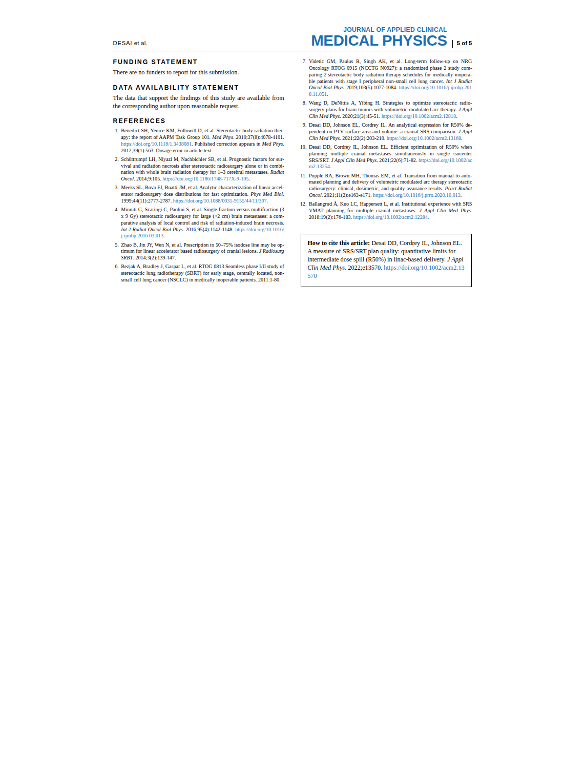DESAI et al.
JOURNAL OF APPLIED CLINICAL MEDICAL PHYSICS
5 of 5
Funding statement
There are no funders to report for this submission.
Data availability statement
The data that support the findings of this study are available from the corresponding author upon reasonable request.
References
Benedict SH, Yenice KM, Followill D, et al. Stereotactic body radiation therapy: the report of AAPM Task Group 101. Med Phys. 2010;37(8):4078-4101. https://doi.org/10.1118/1.3438081. Published correction appears in Med Phys. 2012;39(1):563. Dosage error in article text.
Schüttrumpf LH, Niyazi M, Nachbichler SB, et al. Prognostic factors for survival and radiation necrosis after stereotactic radiosurgery alone or in combination with whole brain radiation therapy for 1–3 cerebral metastases. Radiat Oncol. 2014;9:105. https://doi.org/10.1186/1748-717X-9-105.
Meeks SL, Bova FJ, Buatti JM, et al. Analytic characterization of linear accelerator radiosurgery dose distributions for fast optimization. Phys Med Biol. 1999;44(11):2777-2787. https://doi.org/10.1088/0031-9155/44/11/307.
Minniti G, Scaringi C, Paolini S, et al. Single-fraction versus multifraction (3 x 9 Gy) stereotactic radiosurgery for large (>2 cm) brain metastases: a comparative analysis of local control and risk of radiation-induced brain necrosis. Int J Radiat Oncol Biol Phys. 2016;95(4):1142-1148. https://doi.org/10.1016/j.ijrobp.2016.03.013.
Zhao B, Jin JY, Wen N, et al. Prescription to 50–75% isodose line may be optimum for linear accelerator based radiosurgery of cranial lesions. J Radiosurg SRBT. 2014;3(2):139-147.
Bezjak A, Bradley J, Gaspar L, et al. RTOG 0813 Seamless phase I/II study of stereotactic lung radiotherapy (SBRT) for early stage, centrally located, non-small cell lung cancer (NSCLC) in medically inoperable patients. 2011:1-80.
Videtic GM, Paulus R, Singh AK, et al. Long-term follow-up on NRG Oncology RTOG 0915 (NCCTG N0927): a randomized phase 2 study comparing 2 stereotactic body radiation therapy schedules for medically inoperable patients with stage I peripheral non-small cell lung cancer. Int J Radiat Oncol Biol Phys. 2019;103(5):1077-1084. https://doi.org/10.1016/j.ijrobp.2018.11.051.
Wang D, DeNittis A, Yibing H. Strategies to optimize stereotactic radiosurgery plans for brain tumors with volumetric-modulated arc therapy. J Appl Clin Med Phys. 2020;21(3):45-51. https://doi.org/10.1002/acm2.12818.
Desai DD, Johnson EL, Cordrey IL. An analytical expression for R50% dependent on PTV surface area and volume: a cranial SRS comparison. J Appl Clin Med Phys. 2021;22(2):203-210. https://doi.org/10.1002/acm2.13168.
Desai DD, Cordrey IL, Johnson EL. Efficient optimization of R50% when planning multiple cranial metastases simultaneously in single isocenter SRS/SRT. J Appl Clin Med Phys. 2021;22(6):71-82. https://doi.org/10.1002/acm2.13254.
Popple RA, Brown MH, Thomas EM, et al. Transition from manual to automated planning and delivery of volumetric modulated arc therapy stereotactic radiosurgery: clinical, dosimetric, and quality assurance results. Pract Radiat Oncol. 2021;11(2):e163-e171. https://doi.org/10.1016/j.prro.2020.10.013.
Ballangrud Å, Kuo LC, Happersett L, et al. Institutional experience with SRS VMAT planning for multiple cranial metastases. J Appl Clin Med Phys. 2018;19(2):176-183. https://doi.org/10.1002/acm2.12284.
How to cite this article: Desai DD, Cordrey IL, Johnson EL. A measure of SRS/SRT plan quality: quantitative limits for intermediate dose spill (R50%) in linac-based delivery. J Appl Clin Med Phys. 2022;e13570. https://doi.org/10.1002/acm2.13570